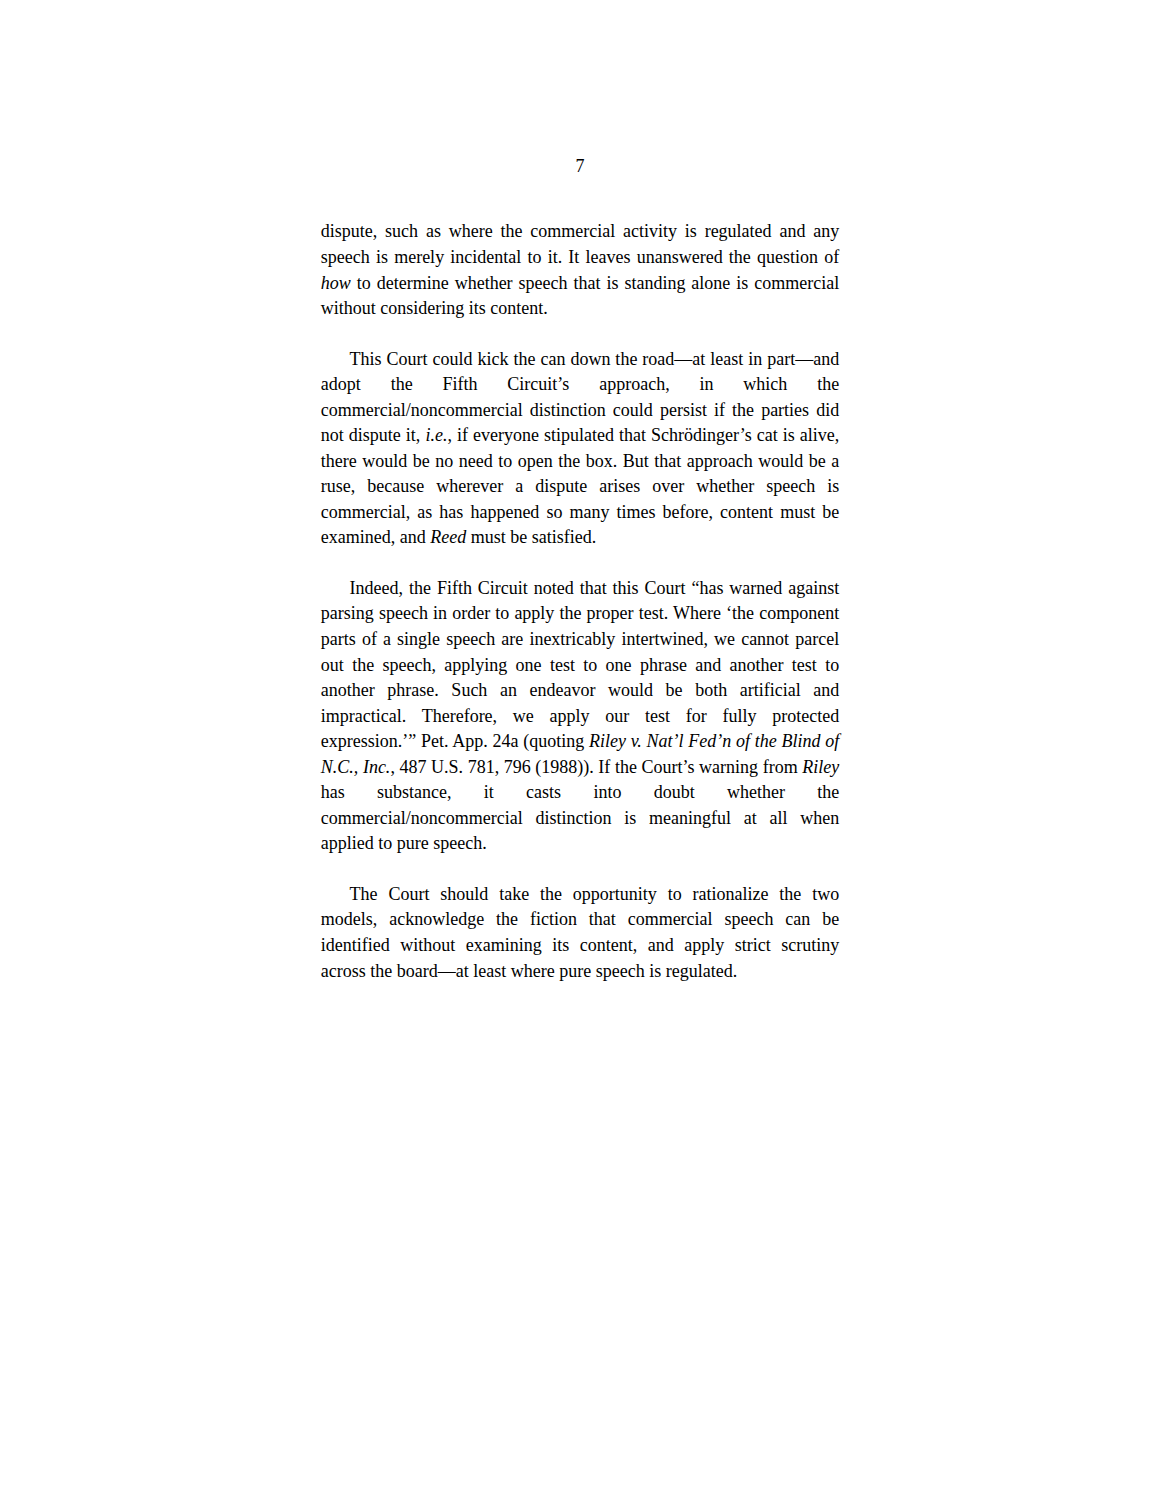7
dispute, such as where the commercial activity is regulated and any speech is merely incidental to it. It leaves unanswered the question of how to determine whether speech that is standing alone is commercial without considering its content.
This Court could kick the can down the road—at least in part—and adopt the Fifth Circuit’s approach, in which the commercial/noncommercial distinction could persist if the parties did not dispute it, i.e., if everyone stipulated that Schrödinger’s cat is alive, there would be no need to open the box. But that approach would be a ruse, because wherever a dispute arises over whether speech is commercial, as has happened so many times before, content must be examined, and Reed must be satisfied.
Indeed, the Fifth Circuit noted that this Court “has warned against parsing speech in order to apply the proper test. Where ‘the component parts of a single speech are inextricably intertwined, we cannot parcel out the speech, applying one test to one phrase and another test to another phrase. Such an endeavor would be both artificial and impractical. Therefore, we apply our test for fully protected expression.’” Pet. App. 24a (quoting Riley v. Nat’l Fed’n of the Blind of N.C., Inc., 487 U.S. 781, 796 (1988)). If the Court’s warning from Riley has substance, it casts into doubt whether the commercial/noncommercial distinction is meaningful at all when applied to pure speech.
The Court should take the opportunity to rationalize the two models, acknowledge the fiction that commercial speech can be identified without examining its content, and apply strict scrutiny across the board—at least where pure speech is regulated.